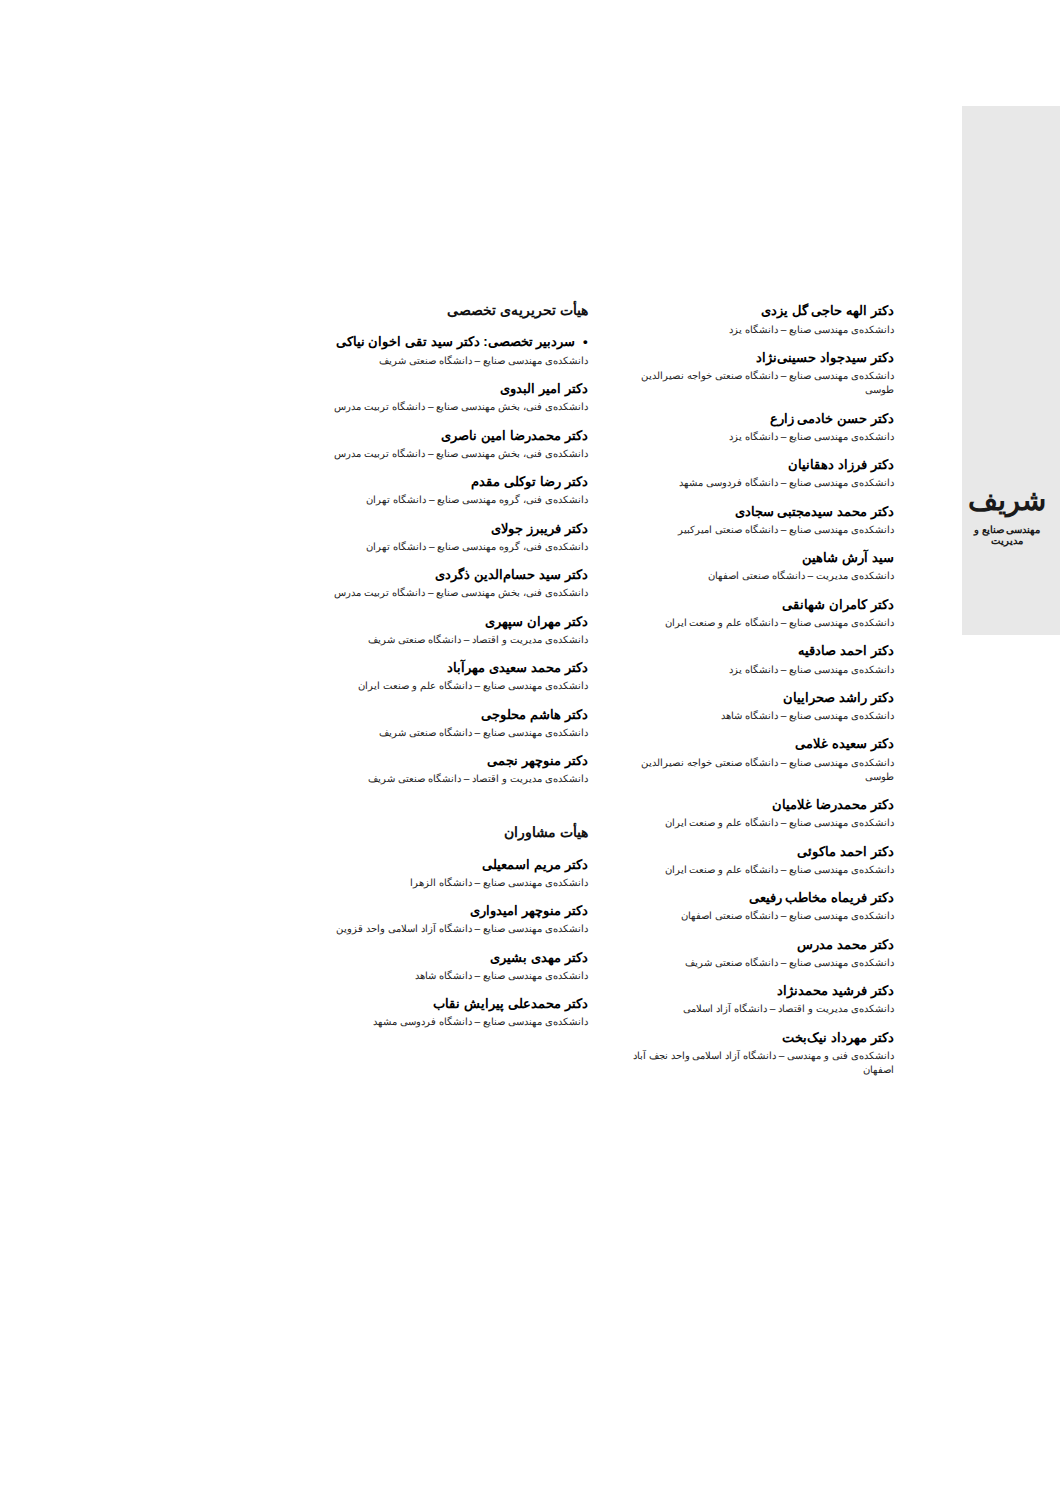شریف
مهندسی صنایع و مدیریت
دکتر الهه حاجی گل یزدی
دانشکده‌ی مهندسی صنایع – دانشگاه یزد
دکتر سیدجواد حسینی‌نژاد
دانشکده‌ی مهندسی صنایع – دانشگاه صنعتی خواجه نصیرالدین طوسی
دکتر حسن خادمی زارع
دانشکده‌ی مهندسی صنایع – دانشگاه یزد
دکتر فرزاد دهقانیان
دانشکده‌ی مهندسی صنایع – دانشگاه فردوسی مشهد
دکتر محمد سیدمجتبی سجادی
دانشکده‌ی مهندسی صنایع – دانشگاه صنعتی امیرکبیر
سید آرش شاهین
دانشکده‌ی مدیریت – دانشگاه صنعتی اصفهان
دکتر کامران شهانقی
دانشکده‌ی مهندسی صنایع – دانشگاه علم و صنعت ایران
دکتر احمد صادقیه
دانشکده‌ی مهندسی صنایع – دانشگاه یزد
دکتر راشد صحراییان
دانشکده‌ی مهندسی صنایع – دانشگاه شاهد
دکتر سعیده غلامی
دانشکده‌ی مهندسی صنایع – دانشگاه صنعتی خواجه نصیرالدین طوسی
دکتر محمدرضا غلامیان
دانشکده‌ی مهندسی صنایع – دانشگاه علم و صنعت ایران
دکتر احمد ماکوئی
دانشکده‌ی مهندسی صنایع – دانشگاه علم و صنعت ایران
دکتر فریماه مخاطب رفیعی
دانشکده‌ی مهندسی صنایع – دانشگاه صنعتی اصفهان
دکتر محمد مدرس
دانشکده‌ی مهندسی صنایع – دانشگاه صنعتی شریف
دکتر فرشید محمدنژاد
دانشکده‌ی مدیریت و اقتصاد – دانشگاه آزاد اسلامی
دکتر مهرداد نیک‌بخت
دانشکده‌ی فنی و مهندسی – دانشگاه آزاد اسلامی واحد نجف آباد اصفهان
هیأت تحریریه‌ی تخصصی
• سردبیر تخصصی: دکتر سید تقی اخوان نیاکی
دانشکده‌ی مهندسی صنایع – دانشگاه صنعتی شریف
دکتر امیر البدوی
دانشکده‌ی فنی، بخش مهندسی صنایع – دانشگاه تربیت مدرس
دکتر محمدرضا امین ناصری
دانشکده‌ی فنی، بخش مهندسی صنایع – دانشگاه تربیت مدرس
دکتر رضا توکلی مقدم
دانشکده‌ی فنی، گروه مهندسی صنایع – دانشگاه تهران
دکتر فریبرز جولای
دانشکده‌ی فنی، گروه مهندسی صنایع – دانشگاه تهران
دکتر سید حسام‌الدین ذگردی
دانشکده‌ی فنی، بخش مهندسی صنایع – دانشگاه تربیت مدرس
دکتر مهران سپهری
دانشکده‌ی مدیریت و اقتصاد – دانشگاه صنعتی شریف
دکتر محمد سعیدی مهرآباد
دانشکده‌ی مهندسی صنایع – دانشگاه علم و صنعت ایران
دکتر هاشم محلوجی
دانشکده‌ی مهندسی صنایع – دانشگاه صنعتی شریف
دکتر منوچهر نجمی
دانشکده‌ی مدیریت و اقتصاد – دانشگاه صنعتی شریف
هیأت مشاوران
دکتر مریم اسمعیلی
دانشکده‌ی مهندسی صنایع – دانشگاه الزهرا
دکتر منوچهر امیدواری
دانشکده‌ی مهندسی صنایع – دانشگاه آزاد اسلامی واحد قزوین
دکتر مهدی بشیری
دانشکده‌ی مهندسی صنایع – دانشگاه شاهد
دکتر محمدعلی پیرایش نقاب
دانشکده‌ی مهندسی صنایع – دانشگاه فردوسی مشهد